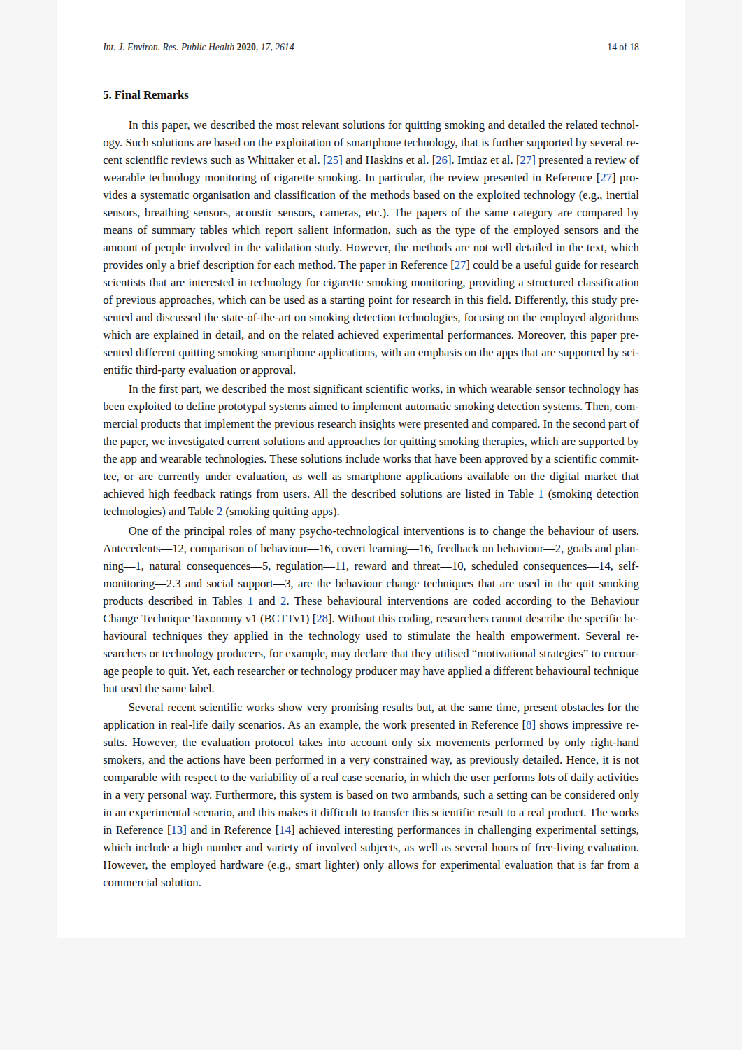Int. J. Environ. Res. Public Health 2020, 17, 2614 14 of 18
5. Final Remarks
In this paper, we described the most relevant solutions for quitting smoking and detailed the related technology. Such solutions are based on the exploitation of smartphone technology, that is further supported by several recent scientific reviews such as Whittaker et al. [25] and Haskins et al. [26]. Imtiaz et al. [27] presented a review of wearable technology monitoring of cigarette smoking. In particular, the review presented in Reference [27] provides a systematic organisation and classification of the methods based on the exploited technology (e.g., inertial sensors, breathing sensors, acoustic sensors, cameras, etc.). The papers of the same category are compared by means of summary tables which report salient information, such as the type of the employed sensors and the amount of people involved in the validation study. However, the methods are not well detailed in the text, which provides only a brief description for each method. The paper in Reference [27] could be a useful guide for research scientists that are interested in technology for cigarette smoking monitoring, providing a structured classification of previous approaches, which can be used as a starting point for research in this field. Differently, this study presented and discussed the state-of-the-art on smoking detection technologies, focusing on the employed algorithms which are explained in detail, and on the related achieved experimental performances. Moreover, this paper presented different quitting smoking smartphone applications, with an emphasis on the apps that are supported by scientific third-party evaluation or approval.
In the first part, we described the most significant scientific works, in which wearable sensor technology has been exploited to define prototypal systems aimed to implement automatic smoking detection systems. Then, commercial products that implement the previous research insights were presented and compared. In the second part of the paper, we investigated current solutions and approaches for quitting smoking therapies, which are supported by the app and wearable technologies. These solutions include works that have been approved by a scientific committee, or are currently under evaluation, as well as smartphone applications available on the digital market that achieved high feedback ratings from users. All the described solutions are listed in Table 1 (smoking detection technologies) and Table 2 (smoking quitting apps).
One of the principal roles of many psycho-technological interventions is to change the behaviour of users. Antecedents—12, comparison of behaviour—16, covert learning—16, feedback on behaviour—2, goals and planning—1, natural consequences—5, regulation—11, reward and threat—10, scheduled consequences—14, self-monitoring—2.3 and social support—3, are the behaviour change techniques that are used in the quit smoking products described in Tables 1 and 2. These behavioural interventions are coded according to the Behaviour Change Technique Taxonomy v1 (BCTTv1) [28]. Without this coding, researchers cannot describe the specific behavioural techniques they applied in the technology used to stimulate the health empowerment. Several researchers or technology producers, for example, may declare that they utilised “motivational strategies” to encourage people to quit. Yet, each researcher or technology producer may have applied a different behavioural technique but used the same label.
Several recent scientific works show very promising results but, at the same time, present obstacles for the application in real-life daily scenarios. As an example, the work presented in Reference [8] shows impressive results. However, the evaluation protocol takes into account only six movements performed by only right-hand smokers, and the actions have been performed in a very constrained way, as previously detailed. Hence, it is not comparable with respect to the variability of a real case scenario, in which the user performs lots of daily activities in a very personal way. Furthermore, this system is based on two armbands, such a setting can be considered only in an experimental scenario, and this makes it difficult to transfer this scientific result to a real product. The works in Reference [13] and in Reference [14] achieved interesting performances in challenging experimental settings, which include a high number and variety of involved subjects, as well as several hours of free-living evaluation. However, the employed hardware (e.g., smart lighter) only allows for experimental evaluation that is far from a commercial solution.